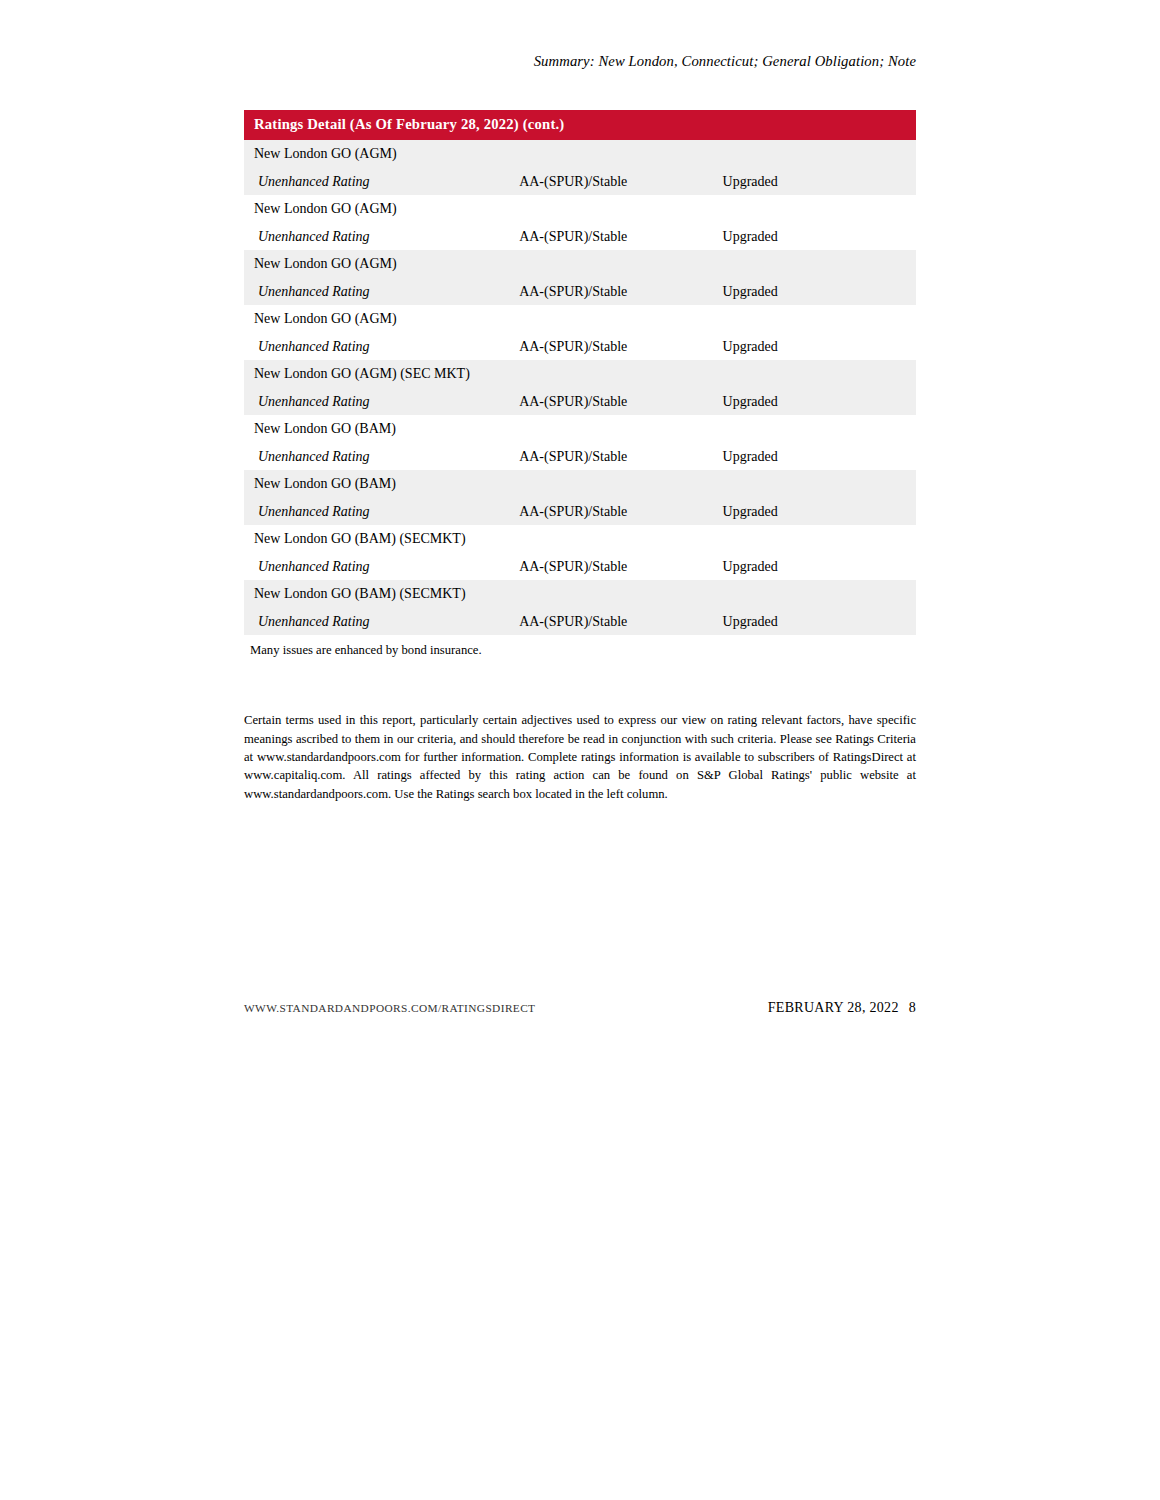Summary: New London, Connecticut; General Obligation; Note
Ratings Detail (As Of February 28, 2022) (cont.)
| New London GO (AGM) | | |
| Unenhanced Rating | AA-(SPUR)/Stable | Upgraded |
| New London GO (AGM) | | |
| Unenhanced Rating | AA-(SPUR)/Stable | Upgraded |
| New London GO (AGM) | | |
| Unenhanced Rating | AA-(SPUR)/Stable | Upgraded |
| New London GO (AGM) | | |
| Unenhanced Rating | AA-(SPUR)/Stable | Upgraded |
| New London GO (AGM) (SEC MKT) | | |
| Unenhanced Rating | AA-(SPUR)/Stable | Upgraded |
| New London GO (BAM) | | |
| Unenhanced Rating | AA-(SPUR)/Stable | Upgraded |
| New London GO (BAM) | | |
| Unenhanced Rating | AA-(SPUR)/Stable | Upgraded |
| New London GO (BAM) (SECMKT) | | |
| Unenhanced Rating | AA-(SPUR)/Stable | Upgraded |
| New London GO (BAM) (SECMKT) | | |
| Unenhanced Rating | AA-(SPUR)/Stable | Upgraded |
Many issues are enhanced by bond insurance.
Certain terms used in this report, particularly certain adjectives used to express our view on rating relevant factors, have specific meanings ascribed to them in our criteria, and should therefore be read in conjunction with such criteria. Please see Ratings Criteria at www.standardandpoors.com for further information. Complete ratings information is available to subscribers of RatingsDirect at www.capitaliq.com. All ratings affected by this rating action can be found on S&P Global Ratings' public website at www.standardandpoors.com. Use the Ratings search box located in the left column.
WWW.STANDARDANDPOORS.COM/RATINGSDIRECT
FEBRUARY 28, 20228